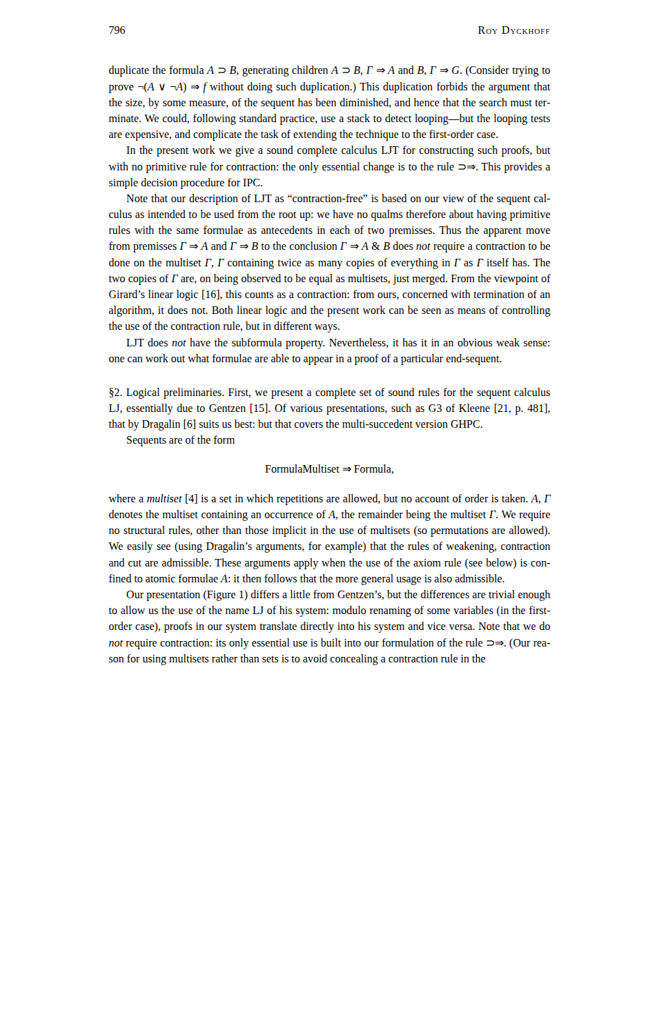796 Roy Dyckhoff
duplicate the formula A ⊃ B, generating children A ⊃ B, Γ ⇒ A and B, Γ ⇒ G. (Consider trying to prove ¬(A ∨ ¬A) ⇒ f without doing such duplication.) This duplication forbids the argument that the size, by some measure, of the sequent has been diminished, and hence that the search must terminate. We could, following standard practice, use a stack to detect looping—but the looping tests are expensive, and complicate the task of extending the technique to the first-order case.
In the present work we give a sound complete calculus LJT for constructing such proofs, but with no primitive rule for contraction: the only essential change is to the rule ⊃⇒. This provides a simple decision procedure for IPC.
Note that our description of LJT as “contraction-free” is based on our view of the sequent calculus as intended to be used from the root up: we have no qualms therefore about having primitive rules with the same formulae as antecedents in each of two premisses. Thus the apparent move from premisses Γ ⇒ A and Γ ⇒ B to the conclusion Γ ⇒ A & B does not require a contraction to be done on the multiset Γ, Γ containing twice as many copies of everything in Γ as Γ itself has. The two copies of Γ are, on being observed to be equal as multisets, just merged. From the viewpoint of Girard’s linear logic [16], this counts as a contraction: from ours, concerned with termination of an algorithm, it does not. Both linear logic and the present work can be seen as means of controlling the use of the contraction rule, but in different ways.
LJT does not have the subformula property. Nevertheless, it has it in an obvious weak sense: one can work out what formulae are able to appear in a proof of a particular end-sequent.
§2. Logical preliminaries.
First, we present a complete set of sound rules for the sequent calculus LJ, essentially due to Gentzen [15]. Of various presentations, such as G3 of Kleene [21, p. 481], that by Dragalin [6] suits us best: but that covers the multi-succedent version GHPC.
Sequents are of the form
FormulaMultiset ⇒ Formula,
where a multiset [4] is a set in which repetitions are allowed, but no account of order is taken. A, Γ denotes the multiset containing an occurrence of A, the remainder being the multiset Γ. We require no structural rules, other than those implicit in the use of multisets (so permutations are allowed). We easily see (using Dragalin’s arguments, for example) that the rules of weakening, contraction and cut are admissible. These arguments apply when the use of the axiom rule (see below) is confined to atomic formulae A: it then follows that the more general usage is also admissible.
Our presentation (Figure 1) differs a little from Gentzen’s, but the differences are trivial enough to allow us the use of the name LJ of his system: modulo renaming of some variables (in the first-order case), proofs in our system translate directly into his system and vice versa. Note that we do not require contraction: its only essential use is built into our formulation of the rule ⊃⇒. (Our reason for using multisets rather than sets is to avoid concealing a contraction rule in the